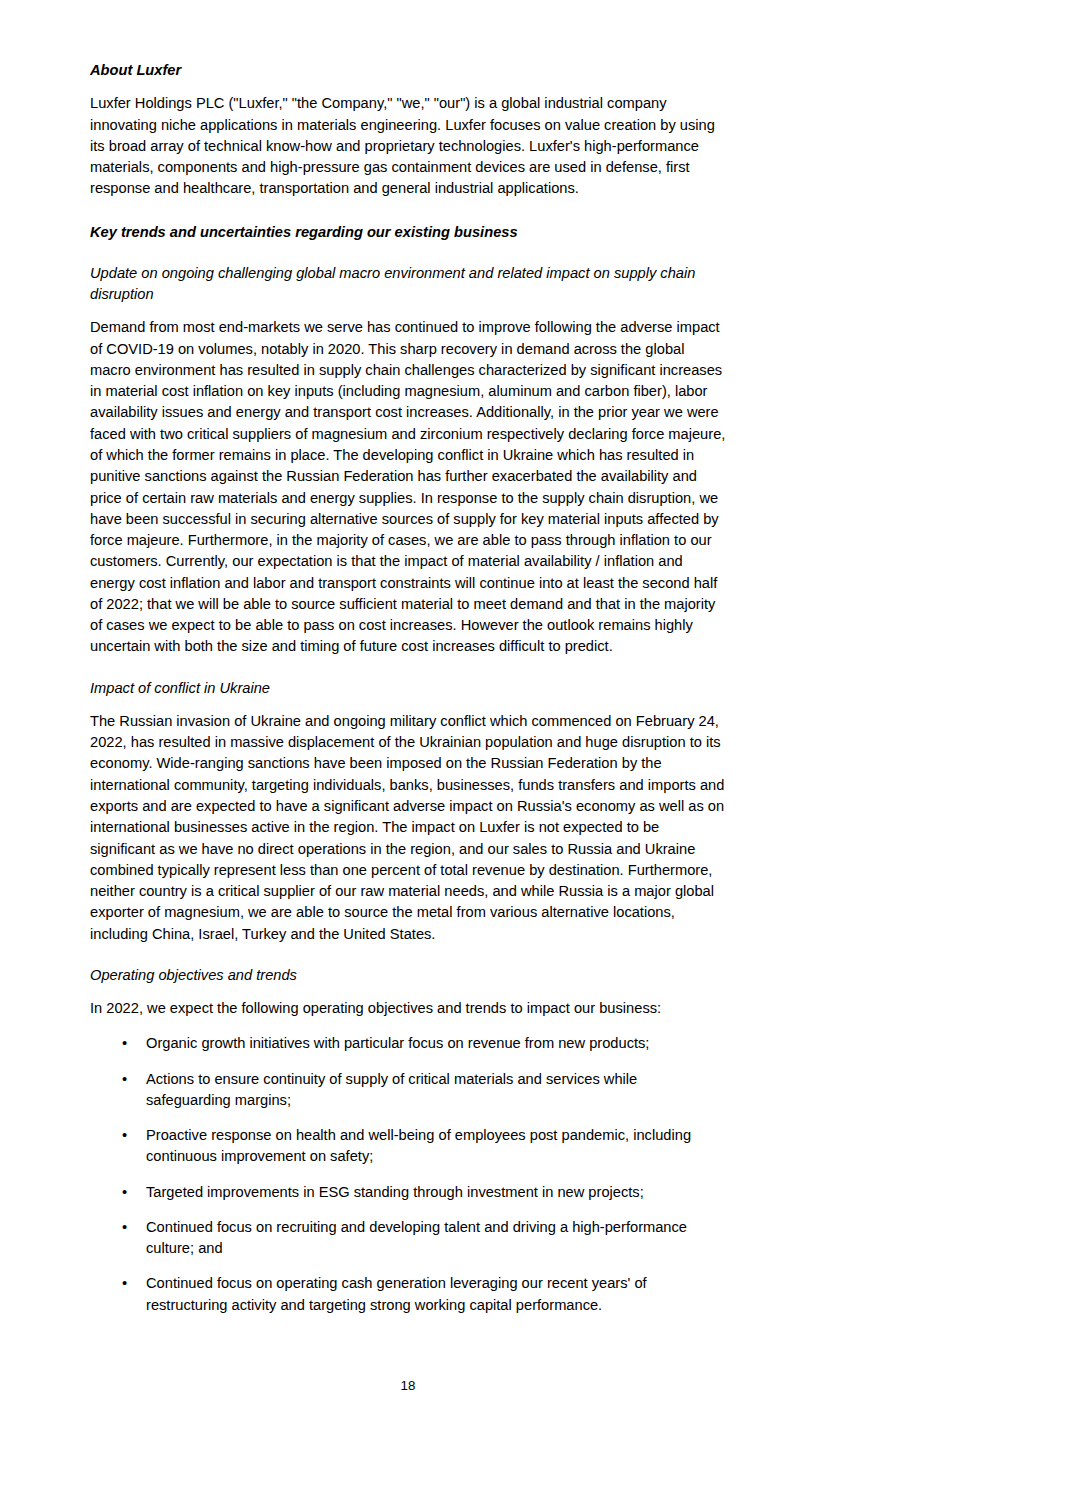About Luxfer
Luxfer Holdings PLC ("Luxfer," "the Company," "we," "our") is a global industrial company innovating niche applications in materials engineering. Luxfer focuses on value creation by using its broad array of technical know-how and proprietary technologies. Luxfer's high-performance materials, components and high-pressure gas containment devices are used in defense, first response and healthcare, transportation and general industrial applications.
Key trends and uncertainties regarding our existing business
Update on ongoing challenging global macro environment and related impact on supply chain disruption
Demand from most end-markets we serve has continued to improve following the adverse impact of COVID-19 on volumes, notably in 2020. This sharp recovery in demand across the global macro environment has resulted in supply chain challenges characterized by significant increases in material cost inflation on key inputs (including magnesium, aluminum and carbon fiber), labor availability issues and energy and transport cost increases. Additionally, in the prior year we were faced with two critical suppliers of magnesium and zirconium respectively declaring force majeure, of which the former remains in place. The developing conflict in Ukraine which has resulted in punitive sanctions against the Russian Federation has further exacerbated the availability and price of certain raw materials and energy supplies. In response to the supply chain disruption, we have been successful in securing alternative sources of supply for key material inputs affected by force majeure. Furthermore, in the majority of cases, we are able to pass through inflation to our customers. Currently, our expectation is that the impact of material availability / inflation and energy cost inflation and labor and transport constraints will continue into at least the second half of 2022; that we will be able to source sufficient material to meet demand and that in the majority of cases we expect to be able to pass on cost increases. However the outlook remains highly uncertain with both the size and timing of future cost increases difficult to predict.
Impact of conflict in Ukraine
The Russian invasion of Ukraine and ongoing military conflict which commenced on February 24, 2022, has resulted in massive displacement of the Ukrainian population and huge disruption to its economy. Wide-ranging sanctions have been imposed on the Russian Federation by the international community, targeting individuals, banks, businesses, funds transfers and imports and exports and are expected to have a significant adverse impact on Russia's economy as well as on international businesses active in the region. The impact on Luxfer is not expected to be significant as we have no direct operations in the region, and our sales to Russia and Ukraine combined typically represent less than one percent of total revenue by destination. Furthermore, neither country is a critical supplier of our raw material needs, and while Russia is a major global exporter of magnesium, we are able to source the metal from various alternative locations, including China, Israel, Turkey and the United States.
Operating objectives and trends
In 2022, we expect the following operating objectives and trends to impact our business:
Organic growth initiatives with particular focus on revenue from new products;
Actions to ensure continuity of supply of critical materials and services while safeguarding margins;
Proactive response on health and well-being of employees post pandemic, including continuous improvement on safety;
Targeted improvements in ESG standing through investment in new projects;
Continued focus on recruiting and developing talent and driving a high-performance culture; and
Continued focus on operating cash generation leveraging our recent years' of restructuring activity and targeting strong working capital performance.
18